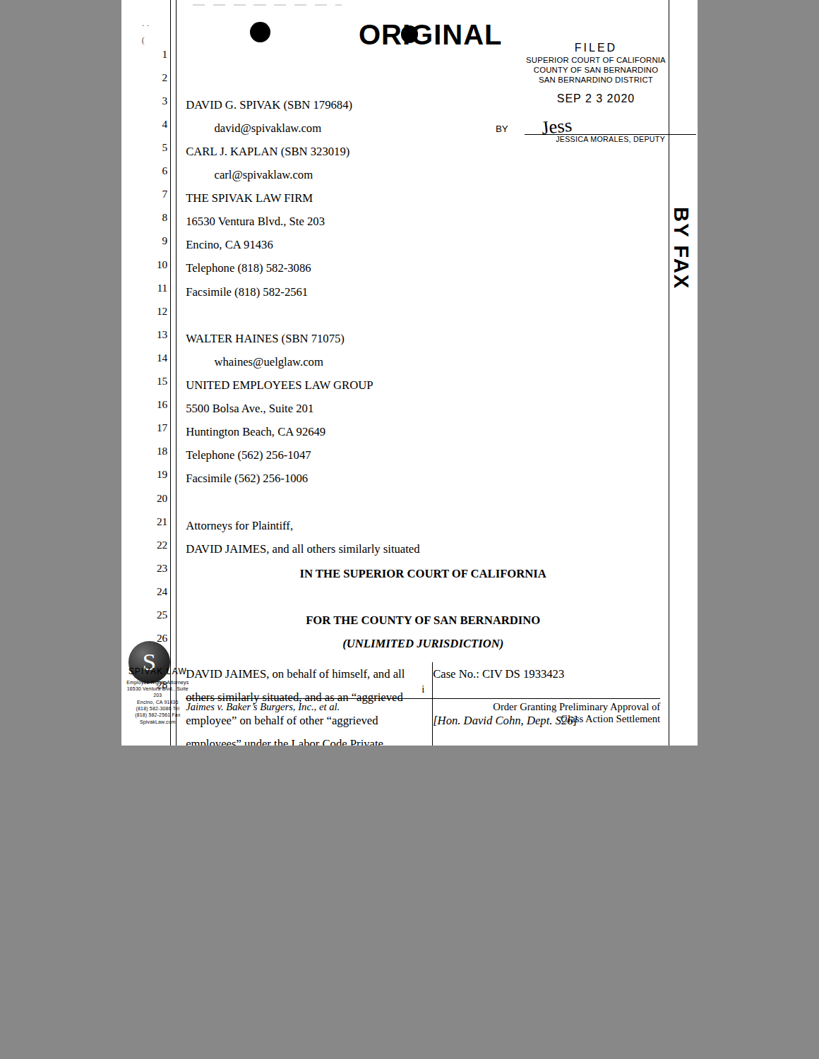· ·
(
BY FAX
1
2
3
4
5
6
7
8
9
10
11
12
13
14
15
16
17
18
19
20
21
22
23
24
25
26
27
28
OR IGINAL
FILED
SUPERIOR COURT OF CALIFORNIA
COUNTY OF SAN BERNARDINO
SAN BERNARDINO DISTRICT
SEP 2 3 2020
BY Jess JESSICA MORALES, DEPUTY
DAVID G. SPIVAK (SBN 179684)
david@spivaklaw.com
CARL J. KAPLAN (SBN 323019)
carl@spivaklaw.com
THE SPIVAK LAW FIRM
16530 Ventura Blvd., Ste 203
Encino, CA 91436
Telephone (818) 582-3086
Facsimile (818) 582-2561
WALTER HAINES (SBN 71075)
whaines@uelglaw.com
UNITED EMPLOYEES LAW GROUP
5500 Bolsa Ave., Suite 201
Huntington Beach, CA 92649
Telephone (562) 256-1047
Facsimile (562) 256-1006
Attorneys for Plaintiff,
DAVID JAIMES, and all others similarly situated
IN THE SUPERIOR COURT OF CALIFORNIA
FOR THE COUNTY OF SAN BERNARDINO
(UNLIMITED JURISDICTION)
| DAVID JAIMES, on behalf of himself, and all others similarly situated, and as an “aggrieved employee” on behalf of other “aggrieved employees” under the Labor Code Private Attorneys General Act of 2004, Plaintiff(s), vs. BAKER’S BURGERS, INC., a California corporation; and DOES 1 through 50, inclusive, Defendant(s) | Case No.: CIV DS 1933423 [Hon. David Cohn, Dept. S26] [ PROPOSED ] ORDER GRANTING PRELIMINARY APPROVAL OF CLASS ACTION SETTLEMENT Date: September 23, 2020 Time: 10:00 a.m. Dept: S26 Action Filed: November 7, 2019 Trial Date: None Set |
S
SPIVAK LAW
Employee Rights Attorneys
16530 Ventura Blvd., Suite 203
Encino, CA 91436
(818) 582-3086 Tel
(818) 582-2561 Fax
SpivakLaw.com
i
Jaimes v. Baker’s Burgers, Inc., et al.
Order Granting Preliminary Approval of
Class Action Settlement